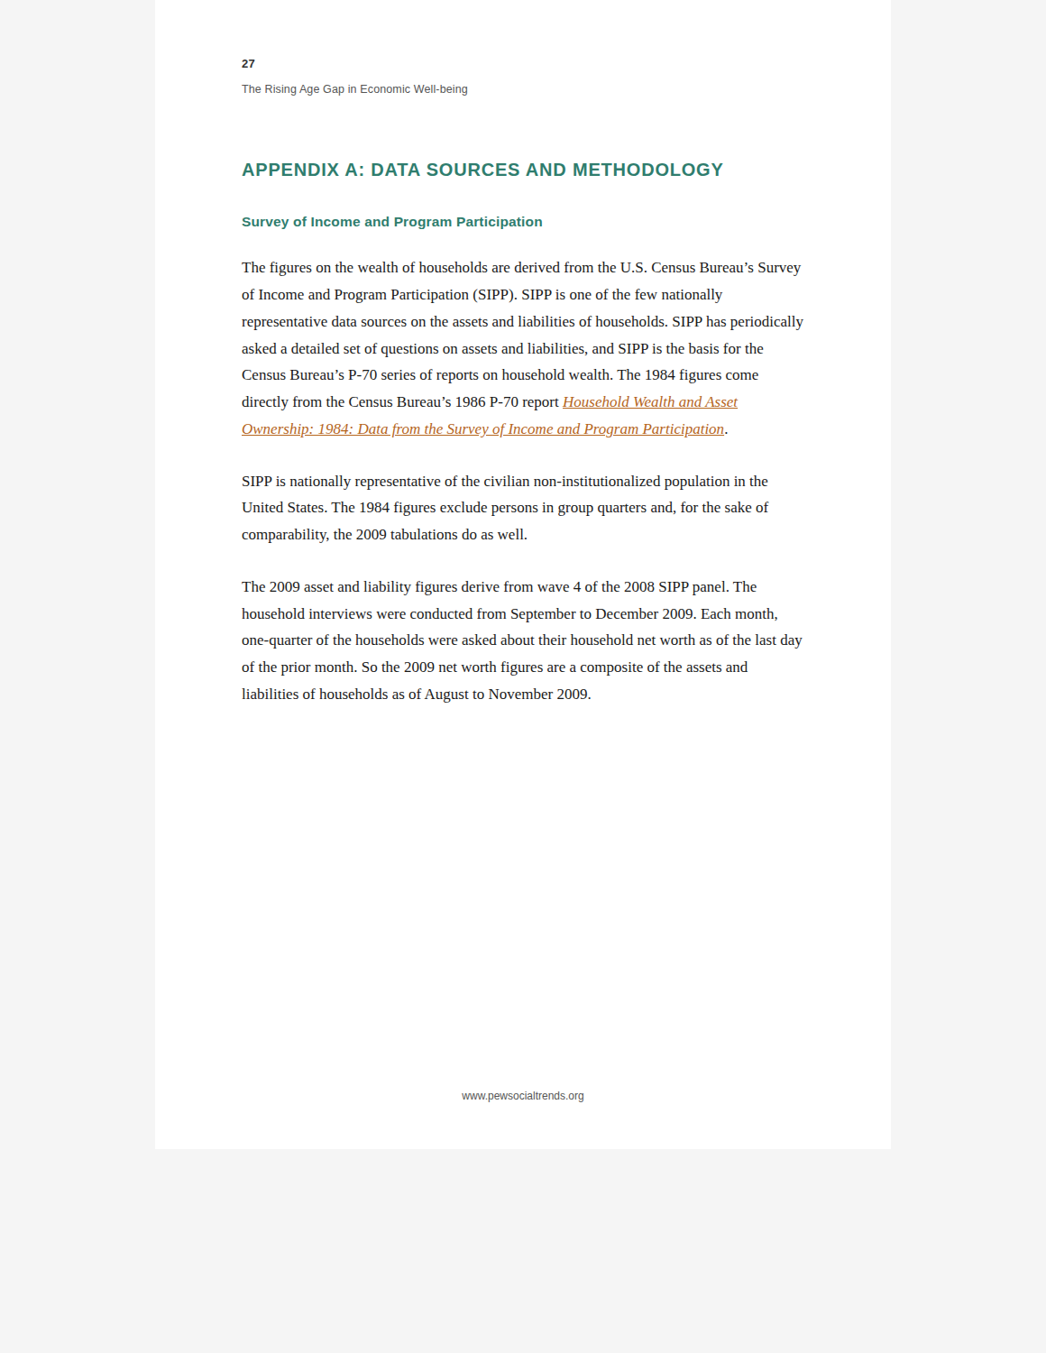27
The Rising Age Gap in Economic Well-being
APPENDIX A: DATA SOURCES AND METHODOLOGY
Survey of Income and Program Participation
The figures on the wealth of households are derived from the U.S. Census Bureau’s Survey of Income and Program Participation (SIPP). SIPP is one of the few nationally representative data sources on the assets and liabilities of households. SIPP has periodically asked a detailed set of questions on assets and liabilities, and SIPP is the basis for the Census Bureau’s P-70 series of reports on household wealth. The 1984 figures come directly from the Census Bureau’s 1986 P-70 report Household Wealth and Asset Ownership: 1984: Data from the Survey of Income and Program Participation.
SIPP is nationally representative of the civilian non-institutionalized population in the United States. The 1984 figures exclude persons in group quarters and, for the sake of comparability, the 2009 tabulations do as well.
The 2009 asset and liability figures derive from wave 4 of the 2008 SIPP panel. The household interviews were conducted from September to December 2009. Each month, one-quarter of the households were asked about their household net worth as of the last day of the prior month. So the 2009 net worth figures are a composite of the assets and liabilities of households as of August to November 2009.
www.pewsocialtrends.org